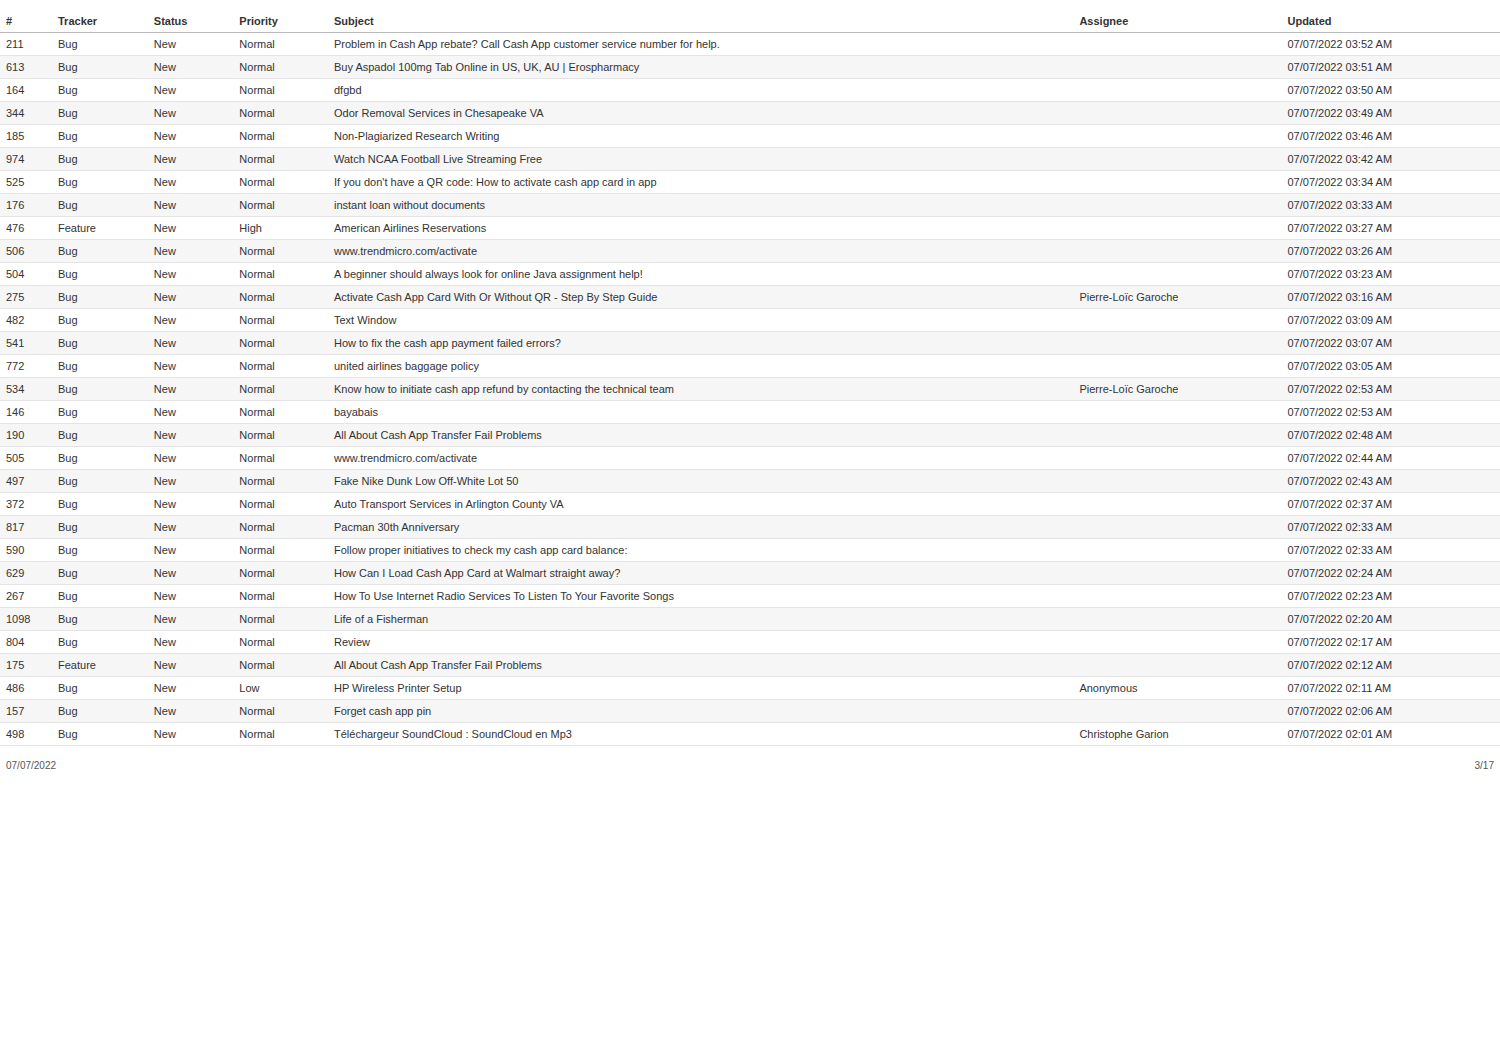| # | Tracker | Status | Priority | Subject | Assignee | Updated |
| --- | --- | --- | --- | --- | --- | --- |
| 211 | Bug | New | Normal | Problem in Cash App rebate? Call Cash App customer service number for help. | | 07/07/2022 03:52 AM |
| 613 | Bug | New | Normal | Buy Aspadol 100mg Tab Online in US, UK, AU / Erospharmacy | | 07/07/2022 03:51 AM |
| 164 | Bug | New | Normal | dfgbd | | 07/07/2022 03:50 AM |
| 344 | Bug | New | Normal | Odor Removal Services in Chesapeake VA | | 07/07/2022 03:49 AM |
| 185 | Bug | New | Normal | Non-Plagiarized Research Writing | | 07/07/2022 03:46 AM |
| 974 | Bug | New | Normal | Watch NCAA Football Live Streaming Free | | 07/07/2022 03:42 AM |
| 525 | Bug | New | Normal | If you don't have a QR code: How to activate cash app card in app | | 07/07/2022 03:34 AM |
| 176 | Bug | New | Normal | instant loan without documents | | 07/07/2022 03:33 AM |
| 476 | Feature | New | High | American Airlines Reservations | | 07/07/2022 03:27 AM |
| 506 | Bug | New | Normal | www.trendmicro.com/activate | | 07/07/2022 03:26 AM |
| 504 | Bug | New | Normal | A beginner should always look for online Java assignment help! | | 07/07/2022 03:23 AM |
| 275 | Bug | New | Normal | Activate Cash App Card With Or Without QR - Step By Step Guide | Pierre-Loïc Garoche | 07/07/2022 03:16 AM |
| 482 | Bug | New | Normal | Text Window | | 07/07/2022 03:09 AM |
| 541 | Bug | New | Normal | How to fix the cash app payment failed errors? | | 07/07/2022 03:07 AM |
| 772 | Bug | New | Normal | united airlines baggage policy | | 07/07/2022 03:05 AM |
| 534 | Bug | New | Normal | Know how to initiate cash app refund by contacting the technical team | Pierre-Loïc Garoche | 07/07/2022 02:53 AM |
| 146 | Bug | New | Normal | bayabais | | 07/07/2022 02:53 AM |
| 190 | Bug | New | Normal | All About Cash App Transfer Fail Problems | | 07/07/2022 02:48 AM |
| 505 | Bug | New | Normal | www.trendmicro.com/activate | | 07/07/2022 02:44 AM |
| 497 | Bug | New | Normal | Fake Nike Dunk Low Off-White Lot 50 | | 07/07/2022 02:43 AM |
| 372 | Bug | New | Normal | Auto Transport Services in Arlington County VA | | 07/07/2022 02:37 AM |
| 817 | Bug | New | Normal | Pacman 30th Anniversary | | 07/07/2022 02:33 AM |
| 590 | Bug | New | Normal | Follow proper initiatives to check my cash app card balance: | | 07/07/2022 02:33 AM |
| 629 | Bug | New | Normal | How Can I Load Cash App Card at Walmart straight away? | | 07/07/2022 02:24 AM |
| 267 | Bug | New | Normal | How To Use Internet Radio Services To Listen To Your Favorite Songs | | 07/07/2022 02:23 AM |
| 1098 | Bug | New | Normal | Life of a Fisherman | | 07/07/2022 02:20 AM |
| 804 | Bug | New | Normal | Review | | 07/07/2022 02:17 AM |
| 175 | Feature | New | Normal | All About Cash App Transfer Fail Problems | | 07/07/2022 02:12 AM |
| 486 | Bug | New | Low | HP Wireless Printer Setup | Anonymous | 07/07/2022 02:11 AM |
| 157 | Bug | New | Normal | Forget cash app pin | | 07/07/2022 02:06 AM |
| 498 | Bug | New | Normal | Téléchargeur SoundCloud : SoundCloud en Mp3 | Christophe Garion | 07/07/2022 02:01 AM |
07/07/2022 3/17